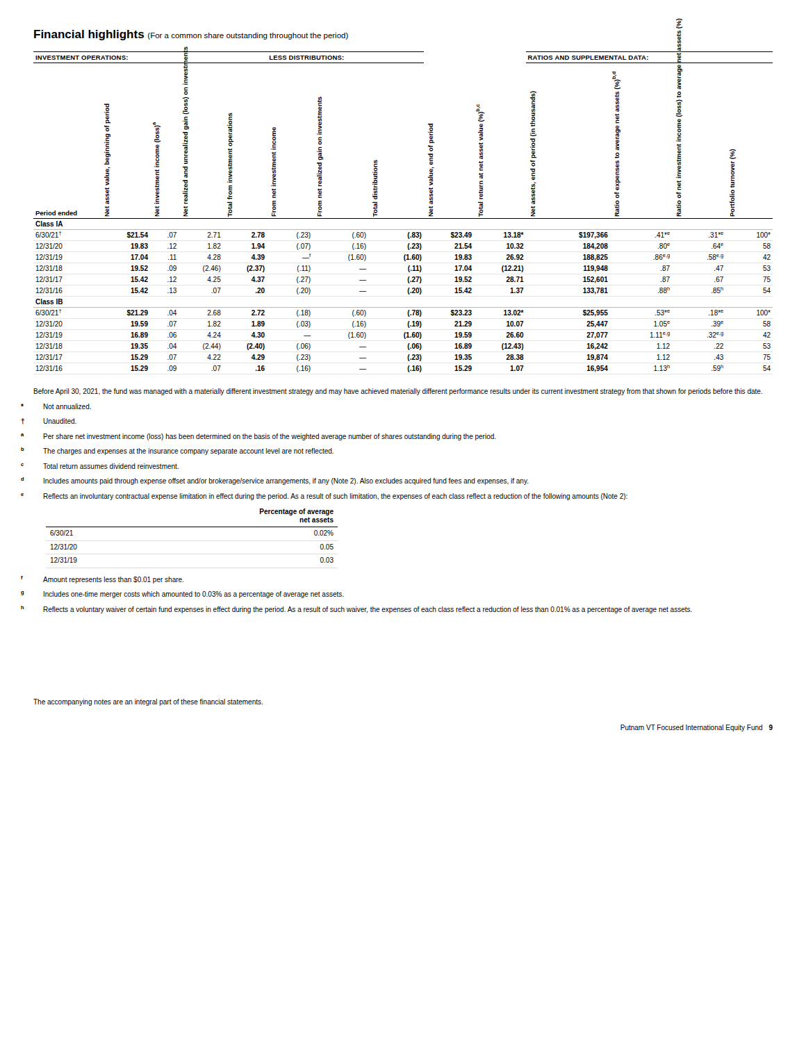Financial highlights (For a common share outstanding throughout the period)
| INVESTMENT OPERATIONS: | LESS DISTRIBUTIONS: | | RATIOS AND SUPPLEMENTAL DATA: |
| Period ended | Net asset value, beginning of period | Net investment income (loss) a | Net realized and unrealized gain (loss) on investments | Total from investment operations | From net investment income | From net realized gain on investments | Total distributions | Net asset value, end of period | Total return at net asset value (%) b,c | Net assets, end of period (in thousands) | Ratio of expenses to average net assets (%) b,d | Ratio of net investment income (loss) to average net assets (%) | Portfolio turnover (%) |
| Class IA |
| 6/30/21 † | $21.54 | .07 | 2.71 | 2.78 | (.23) | (.60) | (.83) | $23.49 | 13.18* | $197,366 | .41* e | .31* e | 100* |
| 12/31/20 | 19.83 | .12 | 1.82 | 1.94 | (.07) | (.16) | (.23) | 21.54 | 10.32 | 184,208 | .80 e | .64 e | 58 |
| 12/31/19 | 17.04 | .11 | 4.28 | 4.39 | — f | (1.60) | (1.60) | 19.83 | 26.92 | 188,825 | .86 e,g | .58 e,g | 42 |
| 12/31/18 | 19.52 | .09 | (2.46) | (2.37) | (.11) | — | (.11) | 17.04 | (12.21) | 119,948 | .87 | .47 | 53 |
| 12/31/17 | 15.42 | .12 | 4.25 | 4.37 | (.27) | — | (.27) | 19.52 | 28.71 | 152,601 | .87 | .67 | 75 |
| 12/31/16 | 15.42 | .13 | .07 | .20 | (.20) | — | (.20) | 15.42 | 1.37 | 133,781 | .88 h | .85 h | 54 |
| Class IB |
| 6/30/21 † | $21.29 | .04 | 2.68 | 2.72 | (.18) | (.60) | (.78) | $23.23 | 13.02* | $25,955 | .53* e | .18* e | 100* |
| 12/31/20 | 19.59 | .07 | 1.82 | 1.89 | (.03) | (.16) | (.19) | 21.29 | 10.07 | 25,447 | 1.05 e | .39 e | 58 |
| 12/31/19 | 16.89 | .06 | 4.24 | 4.30 | — | (1.60) | (1.60) | 19.59 | 26.60 | 27,077 | 1.11 e,g | .32 e,g | 42 |
| 12/31/18 | 19.35 | .04 | (2.44) | (2.40) | (.06) | — | (.06) | 16.89 | (12.43) | 16,242 | 1.12 | .22 | 53 |
| 12/31/17 | 15.29 | .07 | 4.22 | 4.29 | (.23) | — | (.23) | 19.35 | 28.38 | 19,874 | 1.12 | .43 | 75 |
| 12/31/16 | 15.29 | .09 | .07 | .16 | (.16) | — | (.16) | 15.29 | 1.07 | 16,954 | 1.13 h | .59 h | 54 |
Before April 30, 2021, the fund was managed with a materially different investment strategy and may have achieved materially different performance results under its current investment strategy from that shown for periods before this date.
*Not annualized.
†Unaudited.
a Per share net investment income (loss) has been determined on the basis of the weighted average number of shares outstanding during the period.
b The charges and expenses at the insurance company separate account level are not reflected.
c Total return assumes dividend reinvestment.
d Includes amounts paid through expense offset and/or brokerage/service arrangements, if any (Note 2). Also excludes acquired fund fees and expenses, if any.
e Reflects an involuntary contractual expense limitation in effect during the period. As a result of such limitation, the expenses of each class reflect a reduction of the following amounts (Note 2):
| | Percentage of average net assets |
| --- | --- |
| 6/30/21 | 0.02% |
| 12/31/20 | 0.05 |
| 12/31/19 | 0.03 |
f Amount represents less than $0.01 per share.
g Includes one-time merger costs which amounted to 0.03% as a percentage of average net assets.
h Reflects a voluntary waiver of certain fund expenses in effect during the period. As a result of such waiver, the expenses of each class reflect a reduction of less than 0.01% as a percentage of average net assets.
The accompanying notes are an integral part of these financial statements.
Putnam VT Focused International Equity Fund 9